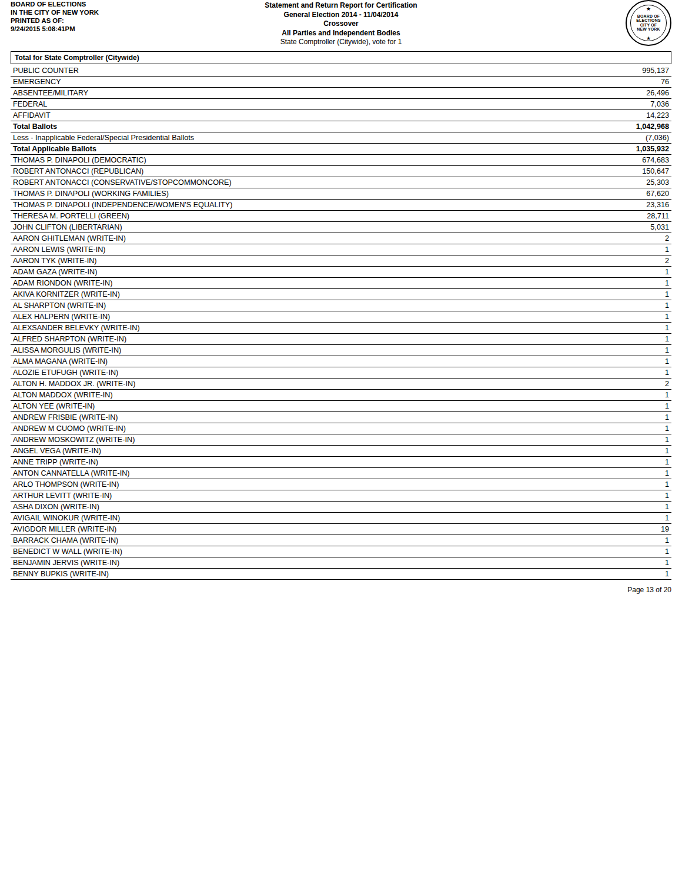BOARD OF ELECTIONS
IN THE CITY OF NEW YORK
PRINTED AS OF:
9/24/2015 5:08:41PM
Statement and Return Report for Certification
General Election 2014 - 11/04/2014
Crossover
All Parties and Independent Bodies
State Comptroller (Citywide), vote for 1
★
BOARD OF
ELECTIONS
CITY OF
NEW YORK
★
Total for State Comptroller (Citywide)
| PUBLIC COUNTER | 995,137 |
| EMERGENCY | 76 |
| ABSENTEE/MILITARY | 26,496 |
| FEDERAL | 7,036 |
| AFFIDAVIT | 14,223 |
| Total Ballots | 1,042,968 |
| Less - Inapplicable Federal/Special Presidential Ballots | (7,036) |
| Total Applicable Ballots | 1,035,932 |
| THOMAS P. DINAPOLI (DEMOCRATIC) | 674,683 |
| ROBERT ANTONACCI (REPUBLICAN) | 150,647 |
| ROBERT ANTONACCI (CONSERVATIVE/STOPCOMMONCORE) | 25,303 |
| THOMAS P. DINAPOLI (WORKING FAMILIES) | 67,620 |
| THOMAS P. DINAPOLI (INDEPENDENCE/WOMEN'S EQUALITY) | 23,316 |
| THERESA M. PORTELLI (GREEN) | 28,711 |
| JOHN CLIFTON (LIBERTARIAN) | 5,031 |
| AARON GHITLEMAN (WRITE-IN) | 2 |
| AARON LEWIS (WRITE-IN) | 1 |
| AARON TYK (WRITE-IN) | 2 |
| ADAM GAZA (WRITE-IN) | 1 |
| ADAM RIONDON (WRITE-IN) | 1 |
| AKIVA KORNITZER (WRITE-IN) | 1 |
| AL SHARPTON (WRITE-IN) | 1 |
| ALEX HALPERN (WRITE-IN) | 1 |
| ALEXSANDER BELEVKY (WRITE-IN) | 1 |
| ALFRED SHARPTON (WRITE-IN) | 1 |
| ALISSA MORGULIS (WRITE-IN) | 1 |
| ALMA MAGANA (WRITE-IN) | 1 |
| ALOZIE ETUFUGH (WRITE-IN) | 1 |
| ALTON H. MADDOX JR. (WRITE-IN) | 2 |
| ALTON MADDOX (WRITE-IN) | 1 |
| ALTON YEE (WRITE-IN) | 1 |
| ANDREW FRISBIE (WRITE-IN) | 1 |
| ANDREW M CUOMO (WRITE-IN) | 1 |
| ANDREW MOSKOWITZ (WRITE-IN) | 1 |
| ANGEL VEGA (WRITE-IN) | 1 |
| ANNE TRIPP (WRITE-IN) | 1 |
| ANTON CANNATELLA (WRITE-IN) | 1 |
| ARLO THOMPSON (WRITE-IN) | 1 |
| ARTHUR LEVITT (WRITE-IN) | 1 |
| ASHA DIXON (WRITE-IN) | 1 |
| AVIGAIL WINOKUR (WRITE-IN) | 1 |
| AVIGDOR MILLER (WRITE-IN) | 19 |
| BARRACK CHAMA (WRITE-IN) | 1 |
| BENEDICT W WALL (WRITE-IN) | 1 |
| BENJAMIN JERVIS (WRITE-IN) | 1 |
| BENNY BUPKIS (WRITE-IN) | 1 |
Page 13 of 20